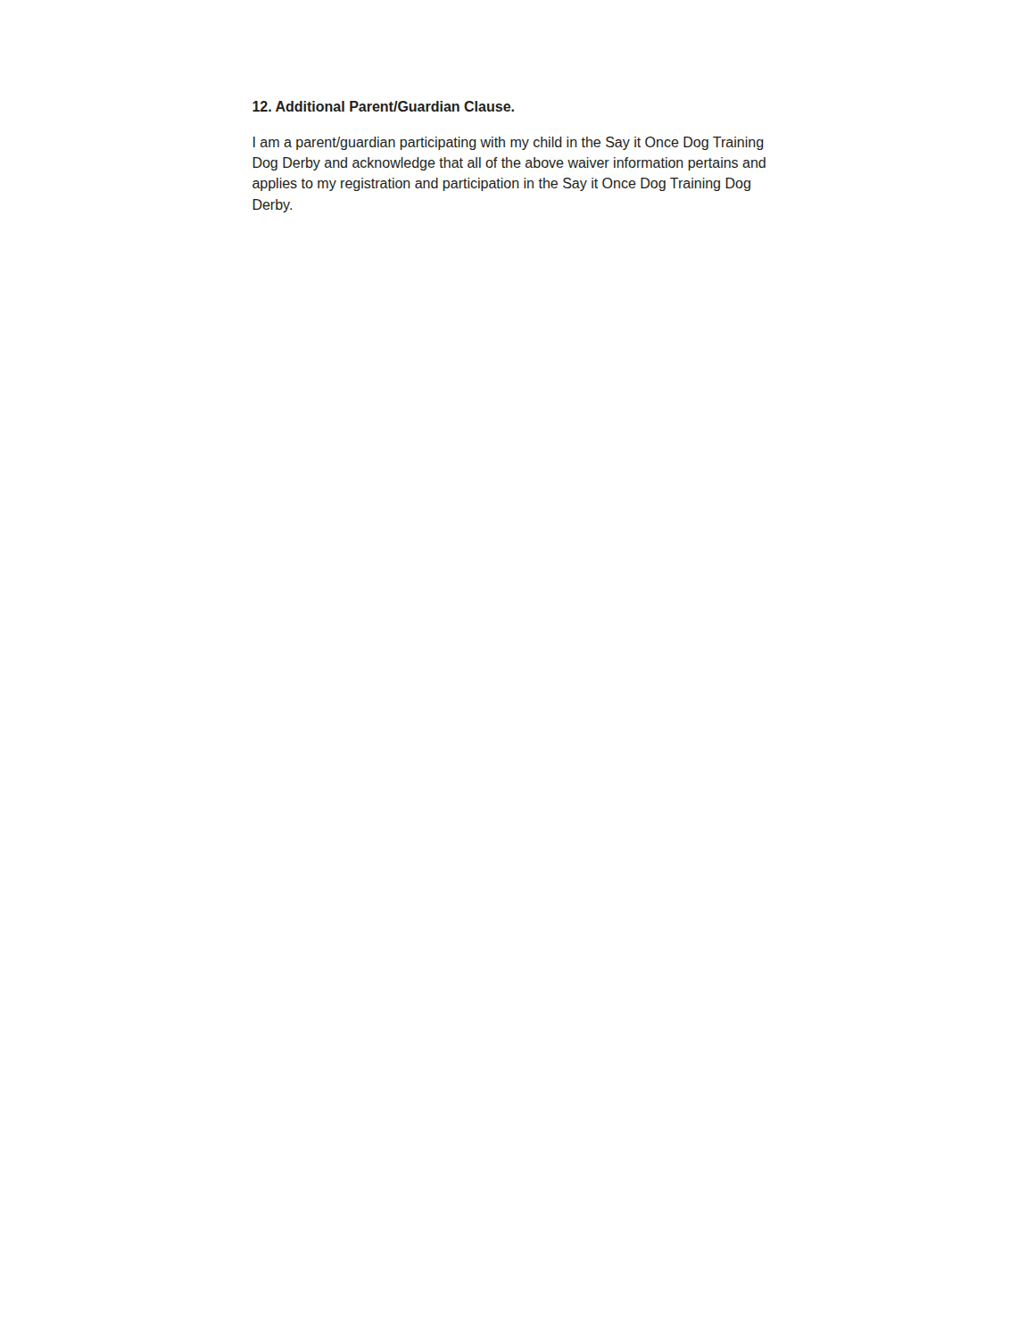12. Additional Parent/Guardian Clause.
I am a parent/guardian participating with my child in the Say it Once Dog Training Dog Derby and acknowledge that all of the above waiver information pertains and applies to my registration and participation in the Say it Once Dog Training Dog Derby.